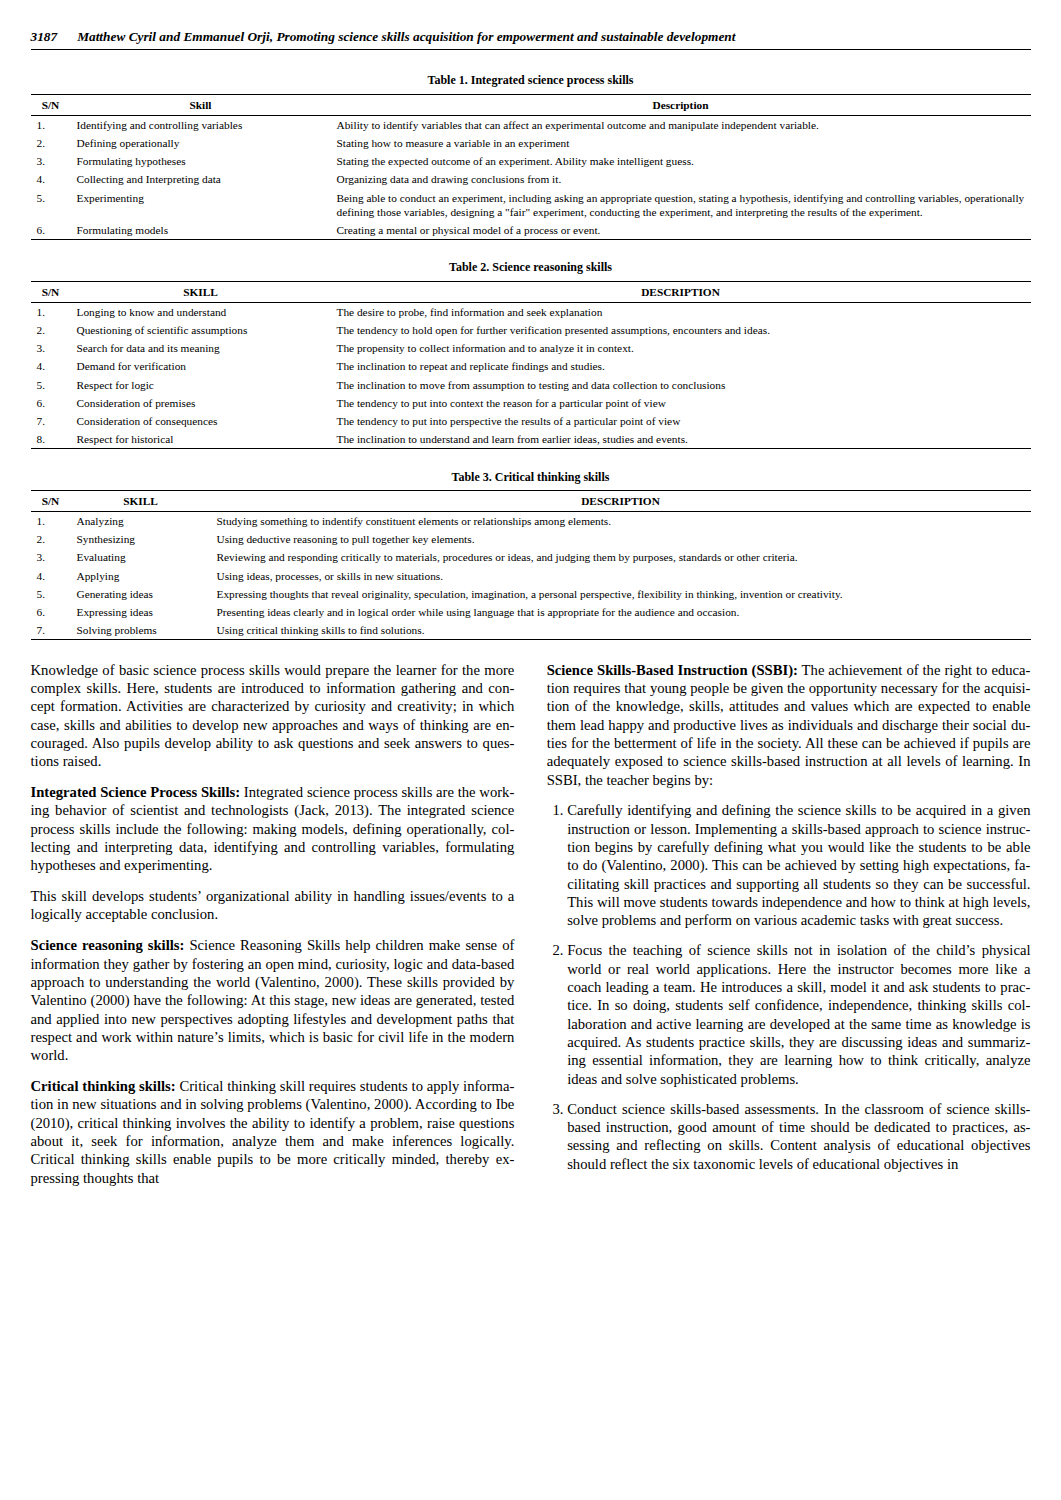3187 Matthew Cyril and Emmanuel Orji, Promoting science skills acquisition for empowerment and sustainable development
Table 1. Integrated science process skills
| S/N | Skill | Description |
| --- | --- | --- |
| 1. | Identifying and controlling variables | Ability to identify variables that can affect an experimental outcome and manipulate independent variable. |
| 2. | Defining operationally | Stating how to measure a variable in an experiment |
| 3. | Formulating hypotheses | Stating the expected outcome of an experiment. Ability make intelligent guess. |
| 4. | Collecting and Interpreting data | Organizing data and drawing conclusions from it. |
| 5. | Experimenting | Being able to conduct an experiment, including asking an appropriate question, stating a hypothesis, identifying and controlling variables, operationally defining those variables, designing a "fair" experiment, conducting the experiment, and interpreting the results of the experiment. |
| 6. | Formulating models | Creating a mental or physical model of a process or event. |
Table 2. Science reasoning skills
| S/N | SKILL | DESCRIPTION |
| --- | --- | --- |
| 1. | Longing to know and understand | The desire to probe, find information and seek explanation |
| 2. | Questioning of scientific assumptions | The tendency to hold open for further verification presented assumptions, encounters and ideas. |
| 3. | Search for data and its meaning | The propensity to collect information and to analyze it in context. |
| 4. | Demand for verification | The inclination to repeat and replicate findings and studies. |
| 5. | Respect for logic | The inclination to move from assumption to testing and data collection to conclusions |
| 6. | Consideration of premises | The tendency to put into context the reason for a particular point of view |
| 7. | Consideration of consequences | The tendency to put into perspective the results of a particular point of view |
| 8. | Respect for historical | The inclination to understand and learn from earlier ideas, studies and events. |
Table 3. Critical thinking skills
| S/N | SKILL | DESCRIPTION |
| --- | --- | --- |
| 1. | Analyzing | Studying something to indentify constituent elements or relationships among elements. |
| 2. | Synthesizing | Using deductive reasoning to pull together key elements. |
| 3. | Evaluating | Reviewing and responding critically to materials, procedures or ideas, and judging them by purposes, standards or other criteria. |
| 4. | Applying | Using ideas, processes, or skills in new situations. |
| 5. | Generating ideas | Expressing thoughts that reveal originality, speculation, imagination, a personal perspective, flexibility in thinking, invention or creativity. |
| 6. | Expressing ideas | Presenting ideas clearly and in logical order while using language that is appropriate for the audience and occasion. |
| 7. | Solving problems | Using critical thinking skills to find solutions. |
Knowledge of basic science process skills would prepare the learner for the more complex skills. Here, students are introduced to information gathering and concept formation. Activities are characterized by curiosity and creativity; in which case, skills and abilities to develop new approaches and ways of thinking are encouraged. Also pupils develop ability to ask questions and seek answers to questions raised.
Integrated Science Process Skills: Integrated science process skills are the working behavior of scientist and technologists (Jack, 2013). The integrated science process skills include the following: making models, defining operationally, collecting and interpreting data, identifying and controlling variables, formulating hypotheses and experimenting.
This skill develops students’ organizational ability in handling issues/events to a logically acceptable conclusion.
Science reasoning skills: Science Reasoning Skills help children make sense of information they gather by fostering an open mind, curiosity, logic and data-based approach to understanding the world (Valentino, 2000). These skills provided by Valentino (2000) have the following: At this stage, new ideas are generated, tested and applied into new perspectives adopting lifestyles and development paths that respect and work within nature’s limits, which is basic for civil life in the modern world.
Critical thinking skills: Critical thinking skill requires students to apply information in new situations and in solving problems (Valentino, 2000). According to Ibe (2010), critical thinking involves the ability to identify a problem, raise questions about it, seek for information, analyze them and make inferences logically. Critical thinking skills enable pupils to be more critically minded, thereby expressing thoughts that
Science Skills-Based Instruction (SSBI): The achievement of the right to education requires that young people be given the opportunity necessary for the acquisition of the knowledge, skills, attitudes and values which are expected to enable them lead happy and productive lives as individuals and discharge their social duties for the betterment of life in the society. All these can be achieved if pupils are adequately exposed to science skills-based instruction at all levels of learning. In SSBI, the teacher begins by:
Carefully identifying and defining the science skills to be acquired in a given instruction or lesson. Implementing a skills-based approach to science instruction begins by carefully defining what you would like the students to be able to do (Valentino, 2000). This can be achieved by setting high expectations, facilitating skill practices and supporting all students so they can be successful. This will move students towards independence and how to think at high levels, solve problems and perform on various academic tasks with great success.
Focus the teaching of science skills not in isolation of the child’s physical world or real world applications. Here the instructor becomes more like a coach leading a team. He introduces a skill, model it and ask students to practice. In so doing, students self confidence, independence, thinking skills collaboration and active learning are developed at the same time as knowledge is acquired. As students practice skills, they are discussing ideas and summarizing essential information, they are learning how to think critically, analyze ideas and solve sophisticated problems.
Conduct science skills-based assessments. In the classroom of science skills-based instruction, good amount of time should be dedicated to practices, assessing and reflecting on skills. Content analysis of educational objectives should reflect the six taxonomic levels of educational objectives in